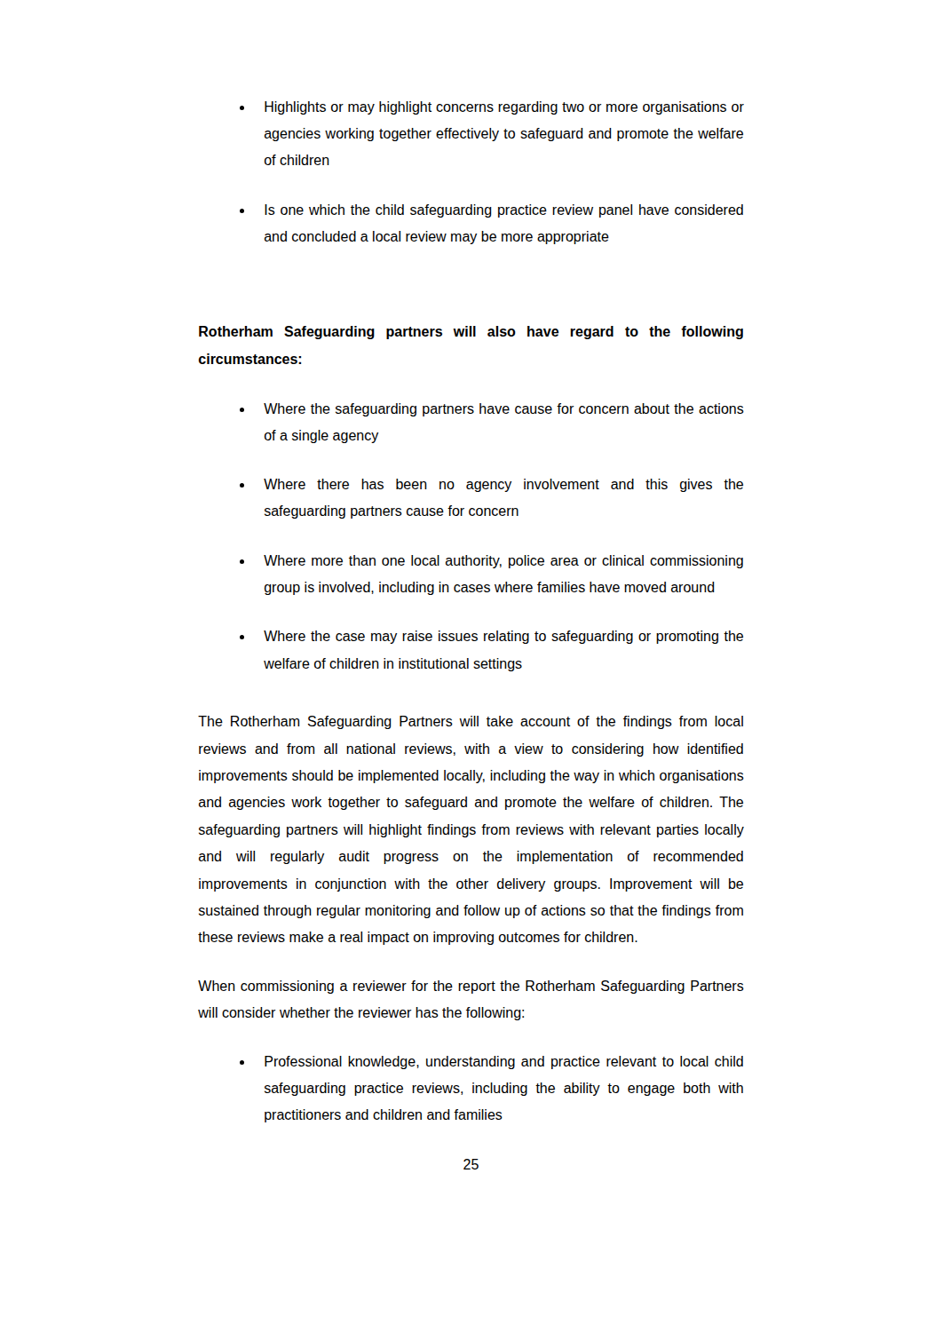Highlights or may highlight concerns regarding two or more organisations or agencies working together effectively to safeguard and promote the welfare of children
Is one which the child safeguarding practice review panel have considered and concluded a local review may be more appropriate
Rotherham Safeguarding partners will also have regard to the following circumstances:
Where the safeguarding partners have cause for concern about the actions of a single agency
Where there has been no agency involvement and this gives the safeguarding partners cause for concern
Where more than one local authority, police area or clinical commissioning group is involved, including in cases where families have moved around
Where the case may raise issues relating to safeguarding or promoting the welfare of children in institutional settings
The Rotherham Safeguarding Partners will take account of the findings from local reviews and from all national reviews, with a view to considering how identified improvements should be implemented locally, including the way in which organisations and agencies work together to safeguard and promote the welfare of children. The safeguarding partners will highlight findings from reviews with relevant parties locally and will regularly audit progress on the implementation of recommended improvements in conjunction with the other delivery groups. Improvement will be sustained through regular monitoring and follow up of actions so that the findings from these reviews make a real impact on improving outcomes for children.
When commissioning a reviewer for the report the Rotherham Safeguarding Partners will consider whether the reviewer has the following:
Professional knowledge, understanding and practice relevant to local child safeguarding practice reviews, including the ability to engage both with practitioners and children and families
25